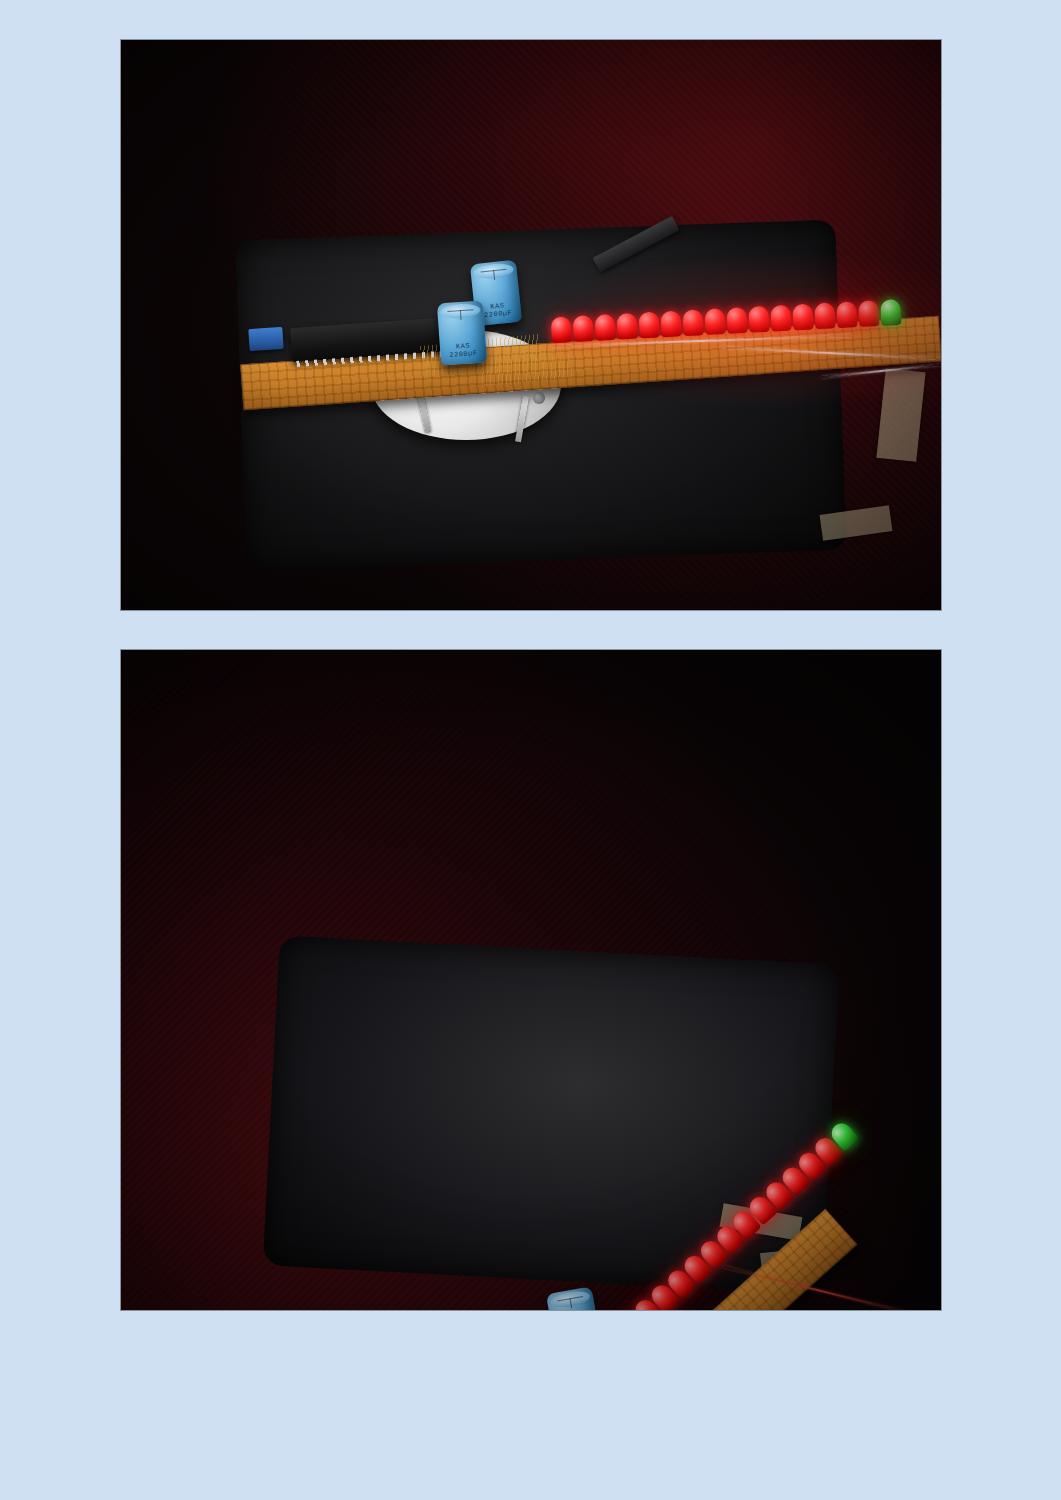KAS
2200µF
KAS
2200µF
Figure 1 — Top view of the rotating LED bar assembly.
KAS
2200µF
KAS
2200µF
Figure 2 — Angled view showing the capacitors, controller and LED row.